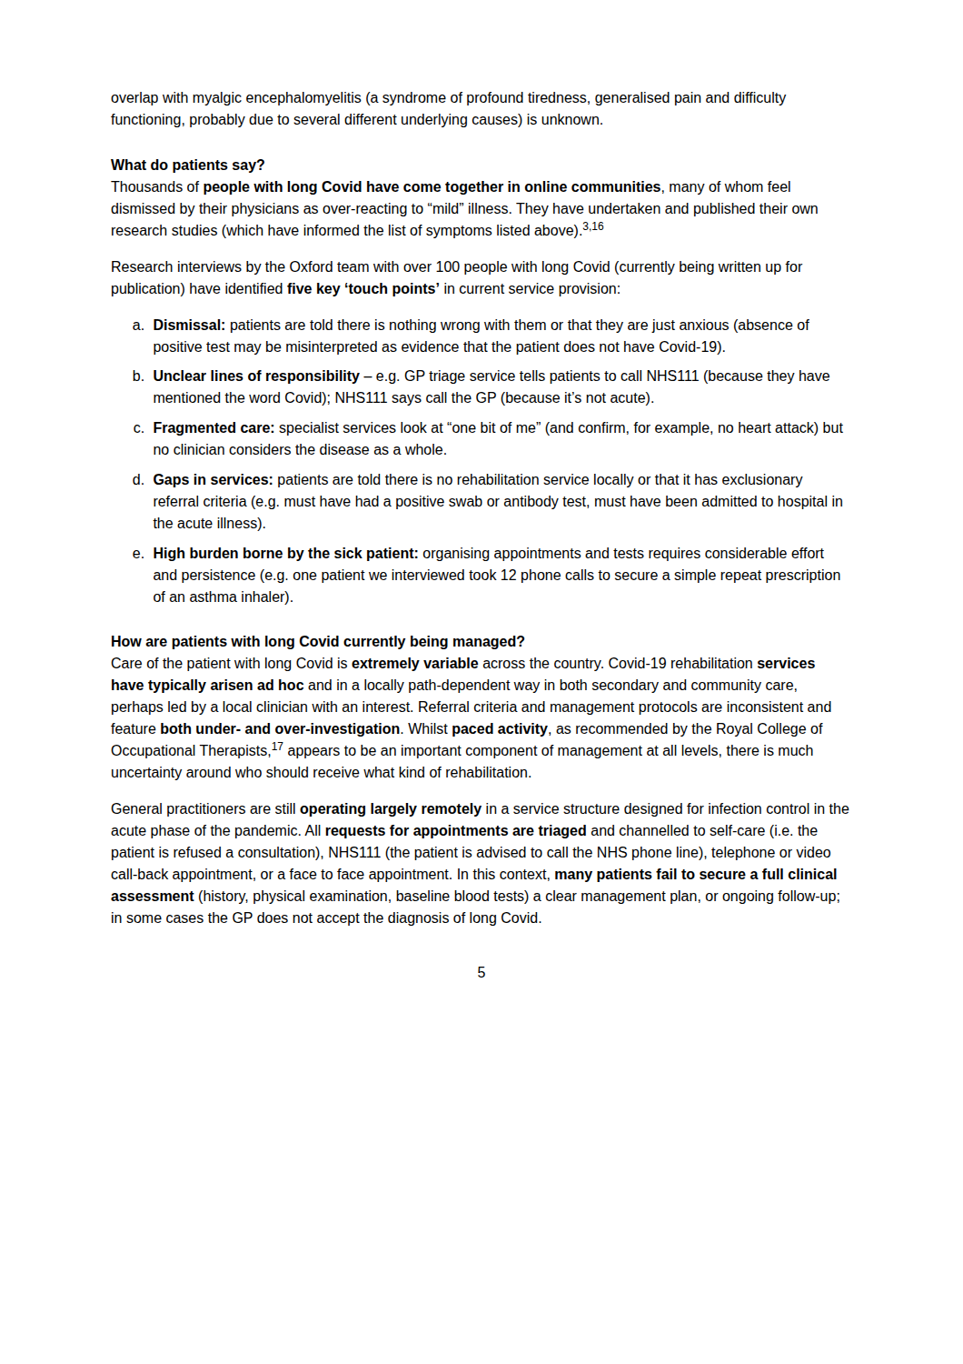overlap with myalgic encephalomyelitis (a syndrome of profound tiredness, generalised pain and difficulty functioning, probably due to several different underlying causes) is unknown.
What do patients say?
Thousands of people with long Covid have come together in online communities, many of whom feel dismissed by their physicians as over-reacting to “mild” illness. They have undertaken and published their own research studies (which have informed the list of symptoms listed above).3,16
Research interviews by the Oxford team with over 100 people with long Covid (currently being written up for publication) have identified five key ‘touch points’ in current service provision:
Dismissal: patients are told there is nothing wrong with them or that they are just anxious (absence of positive test may be misinterpreted as evidence that the patient does not have Covid-19).
Unclear lines of responsibility – e.g. GP triage service tells patients to call NHS111 (because they have mentioned the word Covid); NHS111 says call the GP (because it’s not acute).
Fragmented care: specialist services look at “one bit of me” (and confirm, for example, no heart attack) but no clinician considers the disease as a whole.
Gaps in services: patients are told there is no rehabilitation service locally or that it has exclusionary referral criteria (e.g. must have had a positive swab or antibody test, must have been admitted to hospital in the acute illness).
High burden borne by the sick patient: organising appointments and tests requires considerable effort and persistence (e.g. one patient we interviewed took 12 phone calls to secure a simple repeat prescription of an asthma inhaler).
How are patients with long Covid currently being managed?
Care of the patient with long Covid is extremely variable across the country. Covid-19 rehabilitation services have typically arisen ad hoc and in a locally path-dependent way in both secondary and community care, perhaps led by a local clinician with an interest. Referral criteria and management protocols are inconsistent and feature both under- and over-investigation. Whilst paced activity, as recommended by the Royal College of Occupational Therapists,17 appears to be an important component of management at all levels, there is much uncertainty around who should receive what kind of rehabilitation.
General practitioners are still operating largely remotely in a service structure designed for infection control in the acute phase of the pandemic. All requests for appointments are triaged and channelled to self-care (i.e. the patient is refused a consultation), NHS111 (the patient is advised to call the NHS phone line), telephone or video call-back appointment, or a face to face appointment. In this context, many patients fail to secure a full clinical assessment (history, physical examination, baseline blood tests) a clear management plan, or ongoing follow-up; in some cases the GP does not accept the diagnosis of long Covid.
5